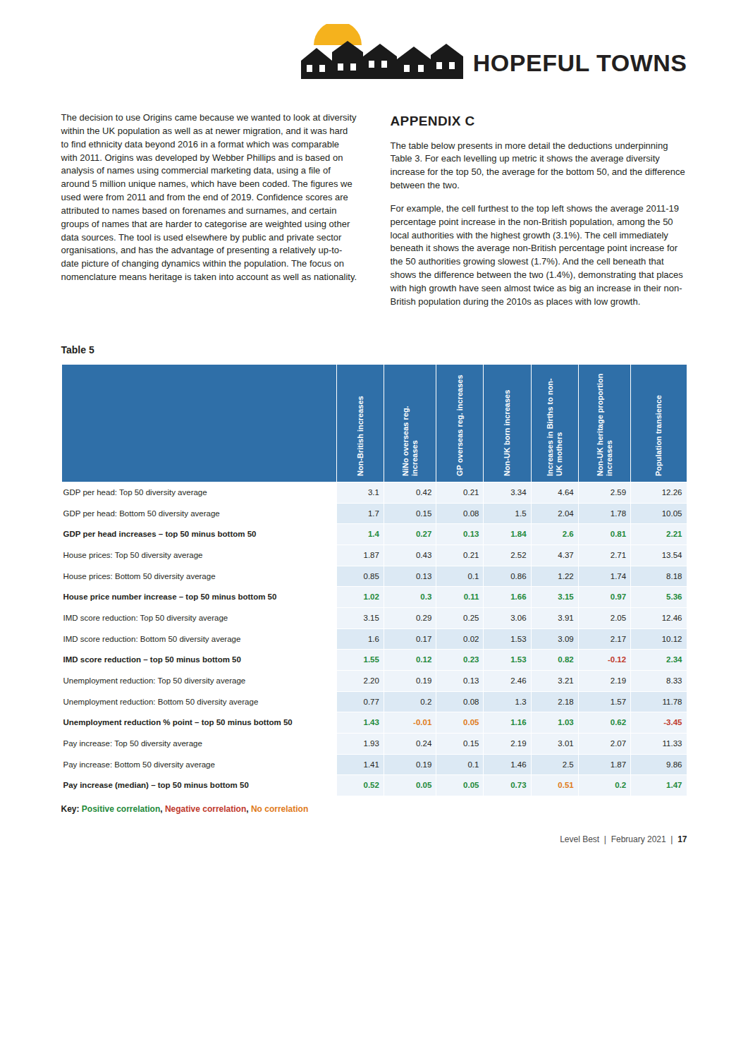HOPEFUL TOWNS
The decision to use Origins came because we wanted to look at diversity within the UK population as well as at newer migration, and it was hard to find ethnicity data beyond 2016 in a format which was comparable with 2011. Origins was developed by Webber Phillips and is based on analysis of names using commercial marketing data, using a file of around 5 million unique names, which have been coded. The figures we used were from 2011 and from the end of 2019. Confidence scores are attributed to names based on forenames and surnames, and certain groups of names that are harder to categorise are weighted using other data sources. The tool is used elsewhere by public and private sector organisations, and has the advantage of presenting a relatively up-to-date picture of changing dynamics within the population. The focus on nomenclature means heritage is taken into account as well as nationality.
Appendix C
The table below presents in more detail the deductions underpinning Table 3. For each levelling up metric it shows the average diversity increase for the top 50, the average for the bottom 50, and the difference between the two.
For example, the cell furthest to the top left shows the average 2011-19 percentage point increase in the non-British population, among the 50 local authorities with the highest growth (3.1%). The cell immediately beneath it shows the average non-British percentage point increase for the 50 authorities growing slowest (1.7%). And the cell beneath that shows the difference between the two (1.4%), demonstrating that places with high growth have seen almost twice as big an increase in their non-British population during the 2010s as places with low growth.
Table 5
| | Non-British increases | NiNo overseas reg. increases | GP overseas reg. increases | Non-UK born increases | Increases in Births to non-UK mothers | Non-UK heritage proportion increases | Population transience |
| --- | --- | --- | --- | --- | --- | --- | --- |
| GDP per head: Top 50 diversity average | 3.1 | 0.42 | 0.21 | 3.34 | 4.64 | 2.59 | 12.26 |
| GDP per head: Bottom 50 diversity average | 1.7 | 0.15 | 0.08 | 1.5 | 2.04 | 1.78 | 10.05 |
| GDP per head increases – top 50 minus bottom 50 | 1.4 | 0.27 | 0.13 | 1.84 | 2.6 | 0.81 | 2.21 |
| House prices: Top 50 diversity average | 1.87 | 0.43 | 0.21 | 2.52 | 4.37 | 2.71 | 13.54 |
| House prices: Bottom 50 diversity average | 0.85 | 0.13 | 0.1 | 0.86 | 1.22 | 1.74 | 8.18 |
| House price number increase – top 50 minus bottom 50 | 1.02 | 0.3 | 0.11 | 1.66 | 3.15 | 0.97 | 5.36 |
| IMD score reduction: Top 50 diversity average | 3.15 | 0.29 | 0.25 | 3.06 | 3.91 | 2.05 | 12.46 |
| IMD score reduction: Bottom 50 diversity average | 1.6 | 0.17 | 0.02 | 1.53 | 3.09 | 2.17 | 10.12 |
| IMD score reduction – top 50 minus bottom 50 | 1.55 | 0.12 | 0.23 | 1.53 | 0.82 | -0.12 | 2.34 |
| Unemployment reduction: Top 50 diversity average | 2.20 | 0.19 | 0.13 | 2.46 | 3.21 | 2.19 | 8.33 |
| Unemployment reduction: Bottom 50 diversity average | 0.77 | 0.2 | 0.08 | 1.3 | 2.18 | 1.57 | 11.78 |
| Unemployment reduction % point – top 50 minus bottom 50 | 1.43 | -0.01 | 0.05 | 1.16 | 1.03 | 0.62 | -3.45 |
| Pay increase: Top 50 diversity average | 1.93 | 0.24 | 0.15 | 2.19 | 3.01 | 2.07 | 11.33 |
| Pay increase: Bottom 50 diversity average | 1.41 | 0.19 | 0.1 | 1.46 | 2.5 | 1.87 | 9.86 |
| Pay increase (median) – top 50 minus bottom 50 | 0.52 | 0.05 | 0.05 | 0.73 | 0.51 | 0.2 | 1.47 |
Key: Positive correlation, Negative correlation, No correlation
Level Best | February 2021 | 17